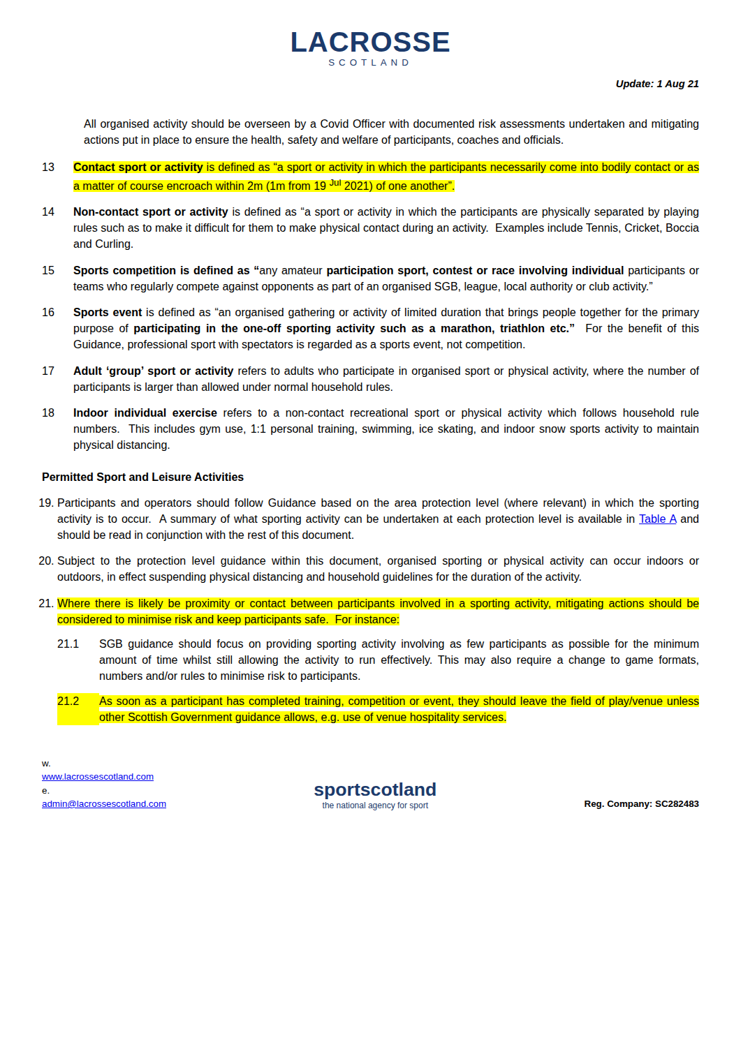LACROSSE
SCOTLAND
Update: 1 Aug 21
All organised activity should be overseen by a Covid Officer with documented risk assessments undertaken and mitigating actions put in place to ensure the health, safety and welfare of participants, coaches and officials.
13 Contact sport or activity is defined as “a sport or activity in which the participants necessarily come into bodily contact or as a matter of course encroach within 2m (1m from 19 Jul 2021) of one another”.
14 Non-contact sport or activity is defined as “a sport or activity in which the participants are physically separated by playing rules such as to make it difficult for them to make physical contact during an activity. Examples include Tennis, Cricket, Boccia and Curling.
15 Sports competition is defined as “any amateur participation sport, contest or race involving individual participants or teams who regularly compete against opponents as part of an organised SGB, league, local authority or club activity.”
16 Sports event is defined as “an organised gathering or activity of limited duration that brings people together for the primary purpose of participating in the one-off sporting activity such as a marathon, triathlon etc.” For the benefit of this Guidance, professional sport with spectators is regarded as a sports event, not competition.
17 Adult ‘group’ sport or activity refers to adults who participate in organised sport or physical activity, where the number of participants is larger than allowed under normal household rules.
18 Indoor individual exercise refers to a non-contact recreational sport or physical activity which follows household rule numbers. This includes gym use, 1:1 personal training, swimming, ice skating, and indoor snow sports activity to maintain physical distancing.
Permitted Sport and Leisure Activities
Participants and operators should follow Guidance based on the area protection level (where relevant) in which the sporting activity is to occur. A summary of what sporting activity can be undertaken at each protection level is available in Table A and should be read in conjunction with the rest of this document.
Subject to the protection level guidance within this document, organised sporting or physical activity can occur indoors or outdoors, in effect suspending physical distancing and household guidelines for the duration of the activity.
Where there is likely be proximity or contact between participants involved in a sporting activity, mitigating actions should be considered to minimise risk and keep participants safe. For instance:
21.1 SGB guidance should focus on providing sporting activity involving as few participants as possible for the minimum amount of time whilst still allowing the activity to run effectively. This may also require a change to game formats, numbers and/or rules to minimise risk to participants.
21.2 As soon as a participant has completed training, competition or event, they should leave the field of play/venue unless other Scottish Government guidance allows, e.g. use of venue hospitality services.
w. www.lacrossescotland.com e. admin@lacrossescotland.com
sportscotland
the national agency for sport
Reg. Company: SC282483